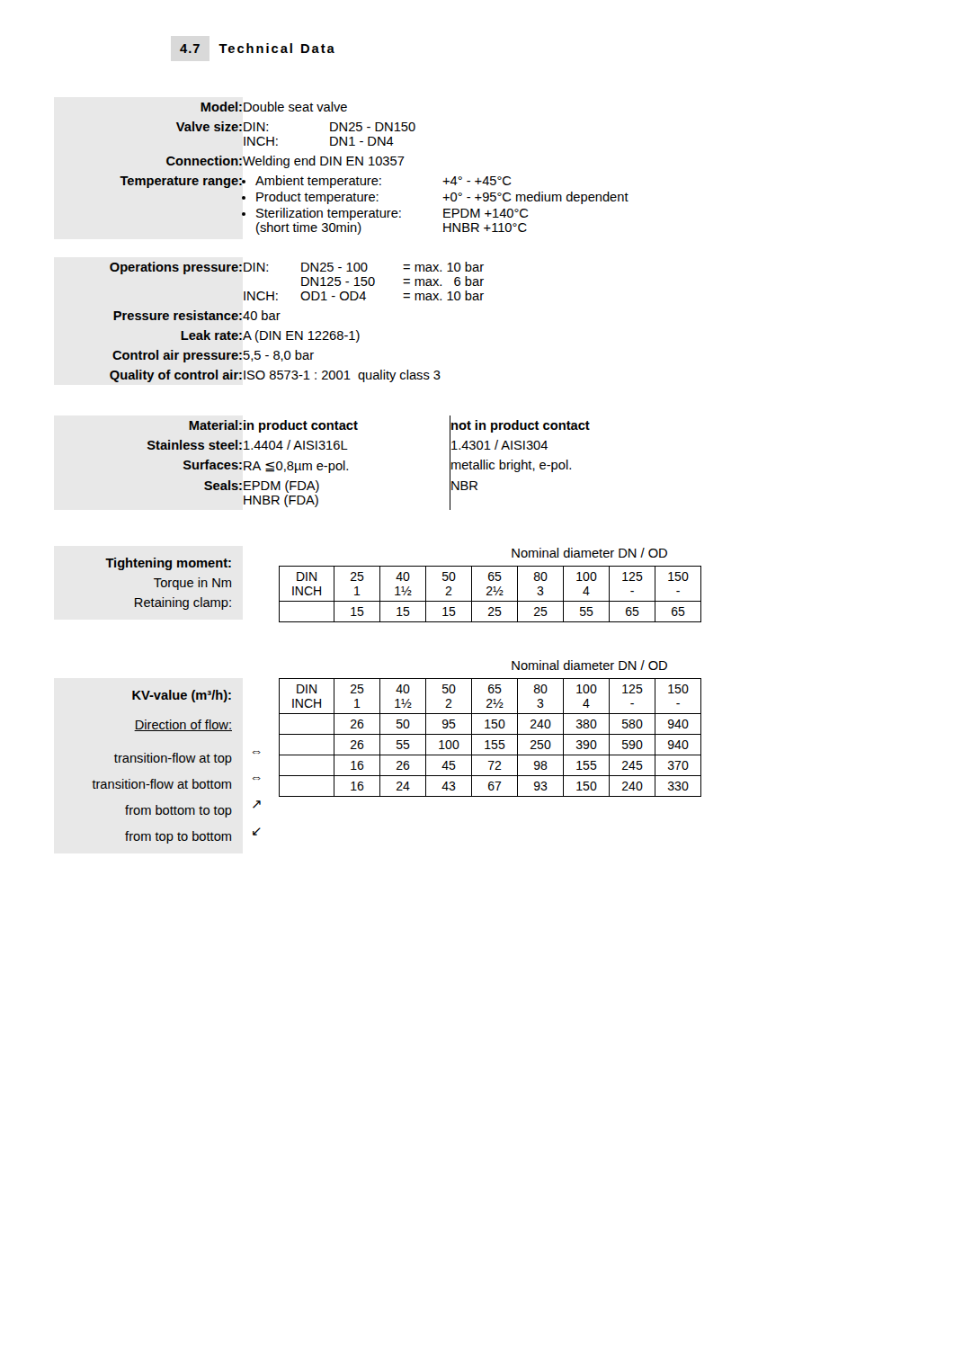4.7 Technical Data
| Model: | Double seat valve |
| Valve size: | DIN: DN25 - DN150 INCH: DN1 - DN4 |
| Connection: | Welding end DIN EN 10357 |
| Temperature range: | Ambient temperature: +4° - +45°C Product temperature: +0° - +95°C medium dependent Sterilization temperature: (short time 30min) EPDM +140°C HNBR +110°C |
| Operations pressure: | DIN: DN25 - 100 = max. 10 bar DN125 - 150 = max. 6 bar INCH: OD1 - OD4 = max. 10 bar |
| Pressure resistance: | 40 bar |
| Leak rate: | A (DIN EN 12268-1) |
| Control air pressure: | 5,5 - 8,0 bar |
| Quality of control air: | ISO 8573-1 : 2001 quality class 3 |
| Material: | in product contact | not in product contact |
| Stainless steel: | 1.4404 / AISI316L | 1.4301 / AISI304 |
| Surfaces: | RA ≦0,8µm e-pol. | metallic bright, e-pol. |
| Seals: | EPDM (FDA) HNBR (FDA) | NBR |
Tightening moment:
Torque in Nm
Retaining clamp:
Nominal diameter DN / OD
| DIN INCH | 25 1 | 40 1½ | 50 2 | 65 2½ | 80 3 | 100 4 | 125 - | 150 - |
| | 15 | 15 | 15 | 25 | 25 | 55 | 65 | 65 |
Nominal diameter DN / OD
KV-value (m³/h):
Direction of flow:
transition-flow at top
transition-flow at bottom
from bottom to top
from top to bottom
⇔
⇔
↗
↙
| DIN INCH | 25 1 | 40 1½ | 50 2 | 65 2½ | 80 3 | 100 4 | 125 - | 150 - |
| | 26 | 50 | 95 | 150 | 240 | 380 | 580 | 940 |
| | 26 | 55 | 100 | 155 | 250 | 390 | 590 | 940 |
| | 16 | 26 | 45 | 72 | 98 | 155 | 245 | 370 |
| | 16 | 24 | 43 | 67 | 93 | 150 | 240 | 330 |